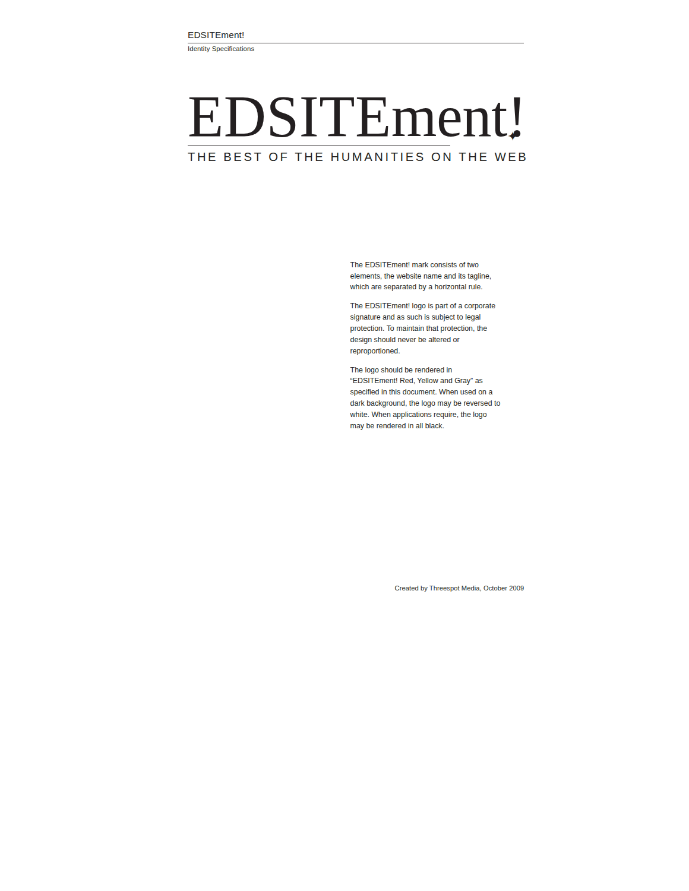EDSITEment!
Identity Specifications
EDSITEment!✦
THE BEST OF THE HUMANITIES ON THE WEB
The EDSITEment! mark consists of two elements, the website name and its tagline, which are separated by a horizontal rule.
The EDSITEment! logo is part of a corporate signature and as such is subject to legal protection. To maintain that protection, the design should never be altered or reproportioned.
The logo should be rendered in “EDSITEment! Red, Yellow and Gray” as specified in this document. When used on a dark background, the logo may be reversed to white. When applications require, the logo may be rendered in all black.
Created by Threespot Media, October 2009